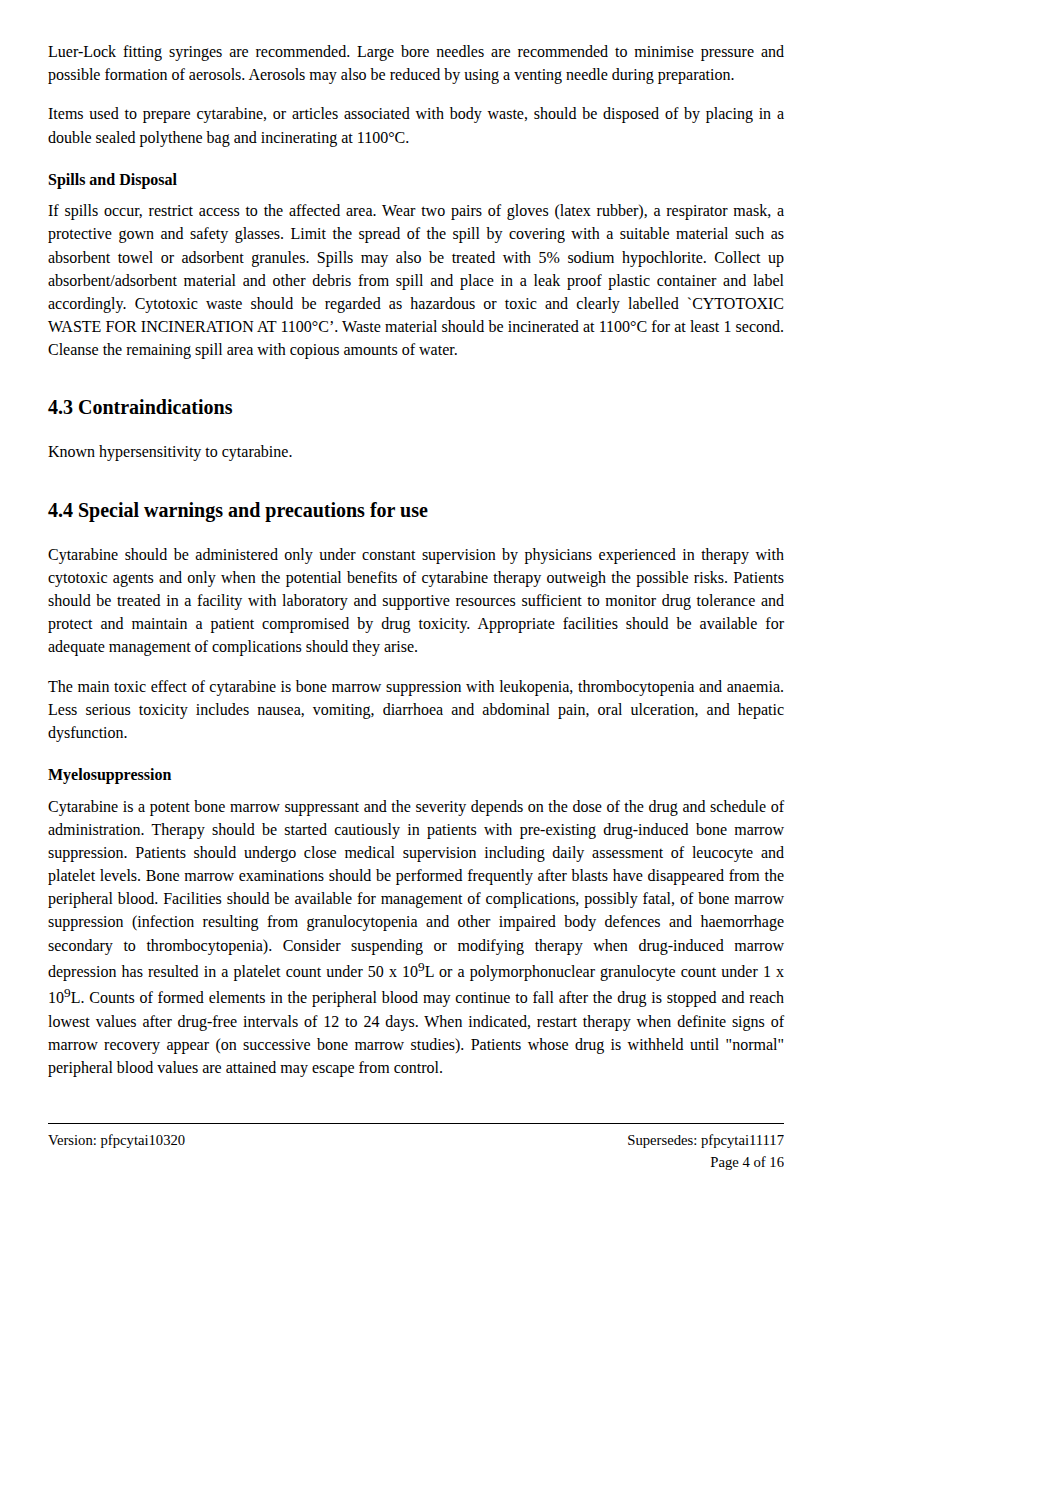Luer-Lock fitting syringes are recommended. Large bore needles are recommended to minimise pressure and possible formation of aerosols. Aerosols may also be reduced by using a venting needle during preparation.
Items used to prepare cytarabine, or articles associated with body waste, should be disposed of by placing in a double sealed polythene bag and incinerating at 1100°C.
Spills and Disposal
If spills occur, restrict access to the affected area. Wear two pairs of gloves (latex rubber), a respirator mask, a protective gown and safety glasses. Limit the spread of the spill by covering with a suitable material such as absorbent towel or adsorbent granules. Spills may also be treated with 5% sodium hypochlorite. Collect up absorbent/adsorbent material and other debris from spill and place in a leak proof plastic container and label accordingly. Cytotoxic waste should be regarded as hazardous or toxic and clearly labelled `CYTOTOXIC WASTE FOR INCINERATION AT 1100°C’. Waste material should be incinerated at 1100°C for at least 1 second. Cleanse the remaining spill area with copious amounts of water.
4.3 Contraindications
Known hypersensitivity to cytarabine.
4.4 Special warnings and precautions for use
Cytarabine should be administered only under constant supervision by physicians experienced in therapy with cytotoxic agents and only when the potential benefits of cytarabine therapy outweigh the possible risks. Patients should be treated in a facility with laboratory and supportive resources sufficient to monitor drug tolerance and protect and maintain a patient compromised by drug toxicity. Appropriate facilities should be available for adequate management of complications should they arise.
The main toxic effect of cytarabine is bone marrow suppression with leukopenia, thrombocytopenia and anaemia. Less serious toxicity includes nausea, vomiting, diarrhoea and abdominal pain, oral ulceration, and hepatic dysfunction.
Myelosuppression
Cytarabine is a potent bone marrow suppressant and the severity depends on the dose of the drug and schedule of administration. Therapy should be started cautiously in patients with pre-existing drug-induced bone marrow suppression. Patients should undergo close medical supervision including daily assessment of leucocyte and platelet levels. Bone marrow examinations should be performed frequently after blasts have disappeared from the peripheral blood. Facilities should be available for management of complications, possibly fatal, of bone marrow suppression (infection resulting from granulocytopenia and other impaired body defences and haemorrhage secondary to thrombocytopenia). Consider suspending or modifying therapy when drug-induced marrow depression has resulted in a platelet count under 50 x 109L or a polymorphonuclear granulocyte count under 1 x 109L. Counts of formed elements in the peripheral blood may continue to fall after the drug is stopped and reach lowest values after drug-free intervals of 12 to 24 days. When indicated, restart therapy when definite signs of marrow recovery appear (on successive bone marrow studies). Patients whose drug is withheld until "normal" peripheral blood values are attained may escape from control.
Version: pfpcytai10320
Supersedes: pfpcytai11117
Page 4 of 16